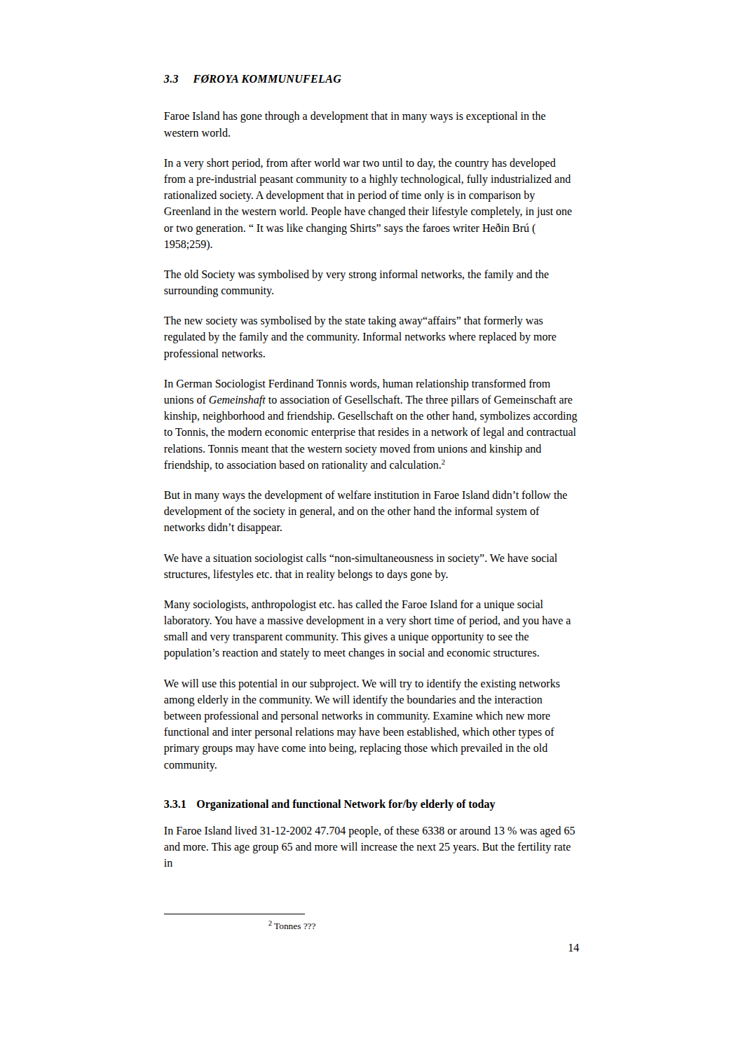3.3 FØROYA KOMMUNUFELAG
Faroe Island has gone through a development that in many ways is exceptional in the western world.
In a very short period, from after world war two until to day, the country has developed from a pre-industrial peasant community to a highly technological, fully industrialized and rationalized society. A development that in period of time only is in comparison by Greenland in the western world. People have changed their lifestyle completely, in just one or two generation. “ It was like changing Shirts” says the faroes writer Heðin Brú ( 1958;259).
The old Society was symbolised by very strong informal networks, the family and the surrounding community.
The new society was symbolised by the state taking away“affairs” that formerly was regulated by the family and the community. Informal networks where replaced by more professional networks.
In German Sociologist Ferdinand Tonnis words, human relationship transformed from unions of Gemeinshaft to association of Gesellschaft. The three pillars of Gemeinschaft are kinship, neighborhood and friendship. Gesellschaft on the other hand, symbolizes according to Tonnis, the modern economic enterprise that resides in a network of legal and contractual relations. Tonnis meant that the western society moved from unions and kinship and friendship, to association based on rationality and calculation.2
But in many ways the development of welfare institution in Faroe Island didn’t follow the development of the society in general, and on the other hand the informal system of networks didn’t disappear.
We have a situation sociologist calls “non-simultaneousness in society”. We have social structures, lifestyles etc. that in reality belongs to days gone by.
Many sociologists, anthropologist etc. has called the Faroe Island for a unique social laboratory. You have a massive development in a very short time of period, and you have a small and very transparent community. This gives a unique opportunity to see the population’s reaction and stately to meet changes in social and economic structures.
We will use this potential in our subproject. We will try to identify the existing networks among elderly in the community. We will identify the boundaries and the interaction between professional and personal networks in community. Examine which new more functional and inter personal relations may have been established, which other types of primary groups may have come into being, replacing those which prevailed in the old community.
3.3.1 Organizational and functional Network for/by elderly of today
In Faroe Island lived 31-12-2002 47.704 people, of these 6338 or around 13 % was aged 65 and more. This age group 65 and more will increase the next 25 years. But the fertility rate in
2 Tonnes ???
14